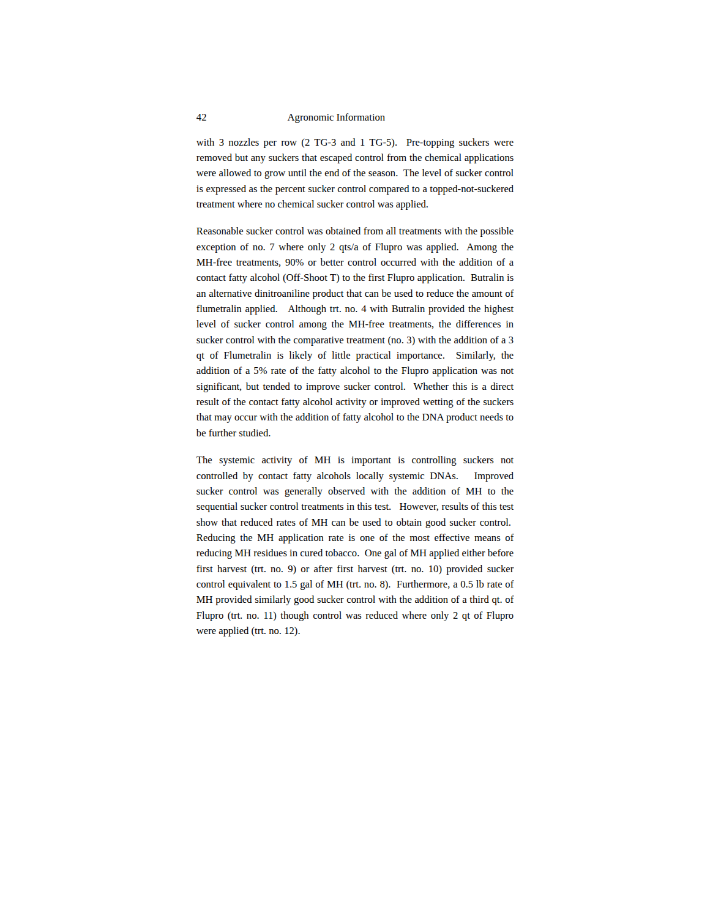42 Agronomic Information
with 3 nozzles per row (2 TG-3 and 1 TG-5). Pre-topping suckers were removed but any suckers that escaped control from the chemical applications were allowed to grow until the end of the season. The level of sucker control is expressed as the percent sucker control compared to a topped-not-suckered treatment where no chemical sucker control was applied.
Reasonable sucker control was obtained from all treatments with the possible exception of no. 7 where only 2 qts/a of Flupro was applied. Among the MH-free treatments, 90% or better control occurred with the addition of a contact fatty alcohol (Off-Shoot T) to the first Flupro application. Butralin is an alternative dinitroaniline product that can be used to reduce the amount of flumetralin applied. Although trt. no. 4 with Butralin provided the highest level of sucker control among the MH-free treatments, the differences in sucker control with the comparative treatment (no. 3) with the addition of a 3 qt of Flumetralin is likely of little practical importance. Similarly, the addition of a 5% rate of the fatty alcohol to the Flupro application was not significant, but tended to improve sucker control. Whether this is a direct result of the contact fatty alcohol activity or improved wetting of the suckers that may occur with the addition of fatty alcohol to the DNA product needs to be further studied.
The systemic activity of MH is important is controlling suckers not controlled by contact fatty alcohols locally systemic DNAs. Improved sucker control was generally observed with the addition of MH to the sequential sucker control treatments in this test. However, results of this test show that reduced rates of MH can be used to obtain good sucker control. Reducing the MH application rate is one of the most effective means of reducing MH residues in cured tobacco. One gal of MH applied either before first harvest (trt. no. 9) or after first harvest (trt. no. 10) provided sucker control equivalent to 1.5 gal of MH (trt. no. 8). Furthermore, a 0.5 lb rate of MH provided similarly good sucker control with the addition of a third qt. of Flupro (trt. no. 11) though control was reduced where only 2 qt of Flupro were applied (trt. no. 12).